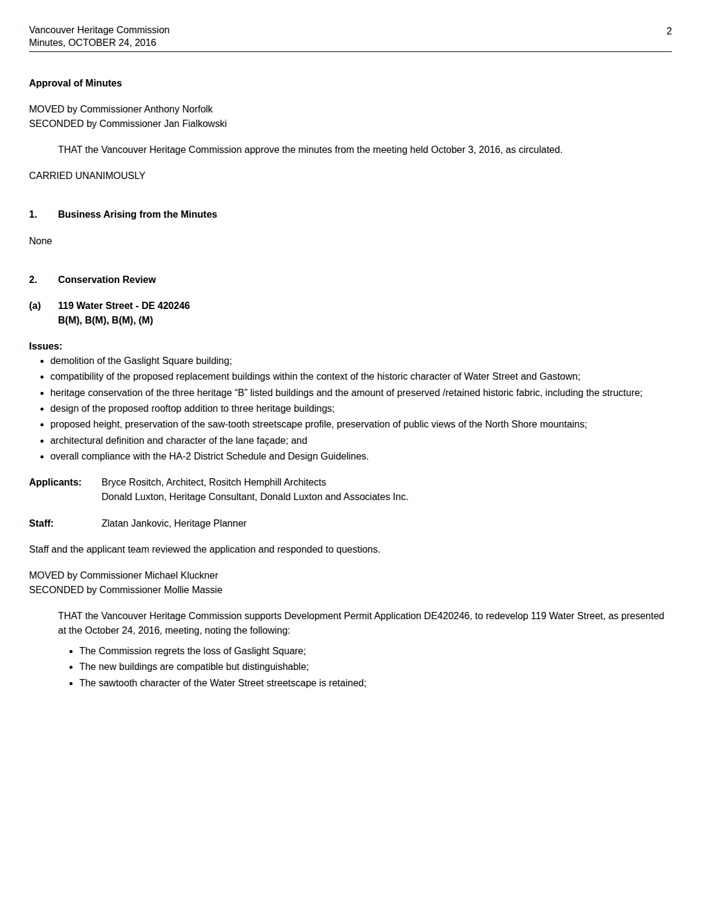Vancouver Heritage Commission
Minutes, OCTOBER 24, 2016
2
Approval of Minutes
MOVED by Commissioner Anthony Norfolk
SECONDED by Commissioner Jan Fialkowski
THAT the Vancouver Heritage Commission approve the minutes from the meeting held October 3, 2016, as circulated.
CARRIED UNANIMOUSLY
1.
Business Arising from the Minutes
None
2.
Conservation Review
(a)
119 Water Street - DE 420246
B(M), B(M), B(M), (M)
Issues:
demolition of the Gaslight Square building;
compatibility of the proposed replacement buildings within the context of the historic character of Water Street and Gastown;
heritage conservation of the three heritage “B” listed buildings and the amount of preserved /retained historic fabric, including the structure;
design of the proposed rooftop addition to three heritage buildings;
proposed height, preservation of the saw-tooth streetscape profile, preservation of public views of the North Shore mountains;
architectural definition and character of the lane façade; and
overall compliance with the HA-2 District Schedule and Design Guidelines.
Applicants:
Bryce Rositch, Architect, Rositch Hemphill Architects
Donald Luxton, Heritage Consultant, Donald Luxton and Associates Inc.
Staff:
Zlatan Jankovic, Heritage Planner
Staff and the applicant team reviewed the application and responded to questions.
MOVED by Commissioner Michael Kluckner
SECONDED by Commissioner Mollie Massie
THAT the Vancouver Heritage Commission supports Development Permit Application DE420246, to redevelop 119 Water Street, as presented at the October 24, 2016, meeting, noting the following:
The Commission regrets the loss of Gaslight Square;
The new buildings are compatible but distinguishable;
The sawtooth character of the Water Street streetscape is retained;